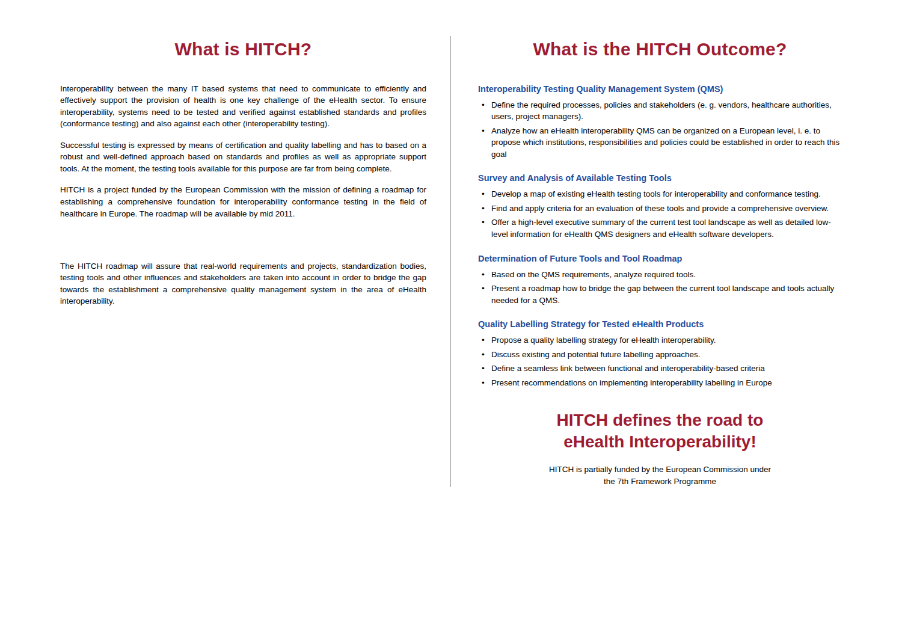What is HITCH?
Interoperability between the many IT based systems that need to communicate to efficiently and effectively support the provision of health is one key challenge of the eHealth sector. To ensure interoperability, systems need to be tested and verified against established standards and profiles (conformance testing) and also against each other (interoperability testing).
Successful testing is expressed by means of certification and quality labelling and has to based on a robust and well-defined approach based on standards and profiles as well as appropriate support tools. At the moment, the testing tools available for this purpose are far from being complete.
HITCH is a project funded by the European Commission with the mission of defining a roadmap for establishing a comprehensive foundation for interoperability conformance testing in the field of healthcare in Europe. The roadmap will be available by mid 2011.
The HITCH roadmap will assure that real-world requirements and projects, standardization bodies, testing tools and other influences and stakeholders are taken into account in order to bridge the gap towards the establishment a comprehensive quality management system in the area of eHealth interoperability.
What is the HITCH Outcome?
Interoperability Testing Quality Management System (QMS)
Define the required processes, policies and stakeholders (e. g. vendors, healthcare authorities, users, project managers).
Analyze how an eHealth interoperability QMS can be organized on a European level, i. e. to propose which institutions, responsibilities and policies could be established in order to reach this goal
Survey and Analysis of Available Testing Tools
Develop a map of existing eHealth testing tools for interoperability and conformance testing.
Find and apply criteria for an evaluation of these tools and provide a comprehensive overview.
Offer a high-level executive summary of the current test tool landscape as well as detailed low-level information for eHealth QMS designers and eHealth software developers.
Determination of Future Tools and Tool Roadmap
Based on the QMS requirements, analyze required tools.
Present a roadmap how to bridge the gap between the current tool landscape and tools actually needed for a QMS.
Quality Labelling Strategy for Tested eHealth Products
Propose a quality labelling strategy for eHealth interoperability.
Discuss existing and potential future labelling approaches.
Define a seamless link between functional and interoperability-based criteria
Present recommendations on implementing interoperability labelling in Europe
HITCH defines the road to
eHealth Interoperability!
HITCH is partially funded by the European Commission under
the 7th Framework Programme